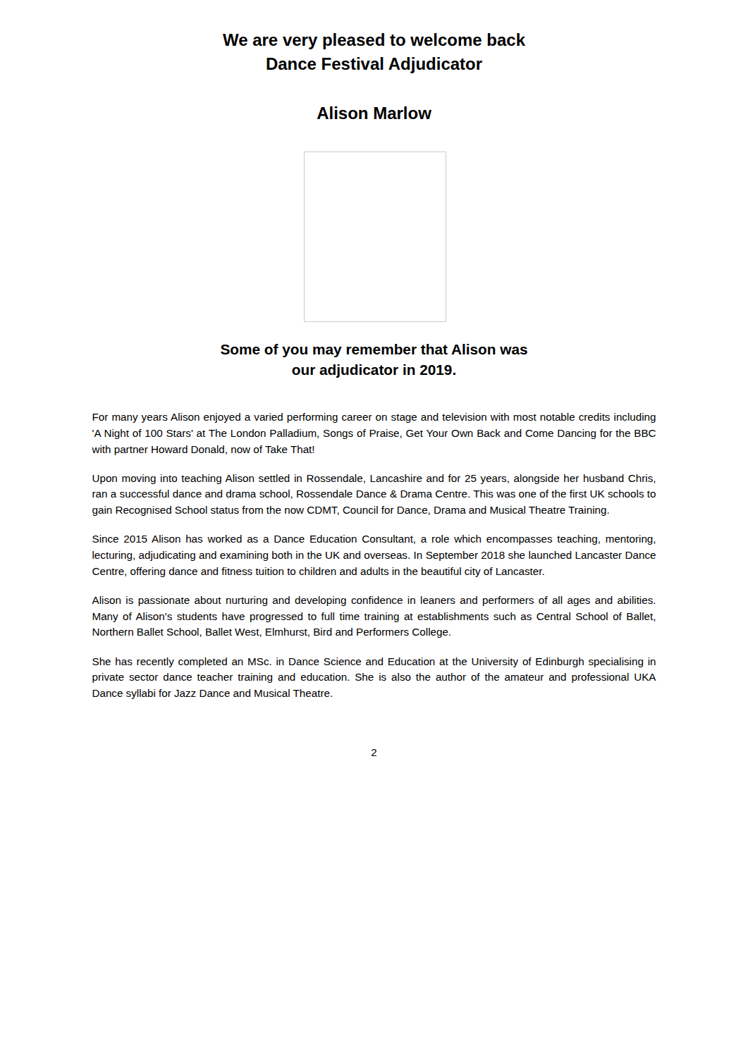We are very pleased to welcome back
Dance Festival Adjudicator
Alison Marlow
Some of you may remember that Alison was
our adjudicator in 2019.
For many years Alison enjoyed a varied performing career on stage and television with most notable credits including 'A Night of 100 Stars' at The London Palladium, Songs of Praise, Get Your Own Back and Come Dancing for the BBC with partner Howard Donald, now of Take That!
Upon moving into teaching Alison settled in Rossendale, Lancashire and for 25 years, alongside her husband Chris, ran a successful dance and drama school, Rossendale Dance & Drama Centre. This was one of the first UK schools to gain Recognised School status from the now CDMT, Council for Dance, Drama and Musical Theatre Training.
Since 2015 Alison has worked as a Dance Education Consultant, a role which encompasses teaching, mentoring, lecturing, adjudicating and examining both in the UK and overseas. In September 2018 she launched Lancaster Dance Centre, offering dance and fitness tuition to children and adults in the beautiful city of Lancaster.
Alison is passionate about nurturing and developing confidence in leaners and performers of all ages and abilities. Many of Alison's students have progressed to full time training at establishments such as Central School of Ballet, Northern Ballet School, Ballet West, Elmhurst, Bird and Performers College.
She has recently completed an MSc. in Dance Science and Education at the University of Edinburgh specialising in private sector dance teacher training and education. She is also the author of the amateur and professional UKA Dance syllabi for Jazz Dance and Musical Theatre.
2